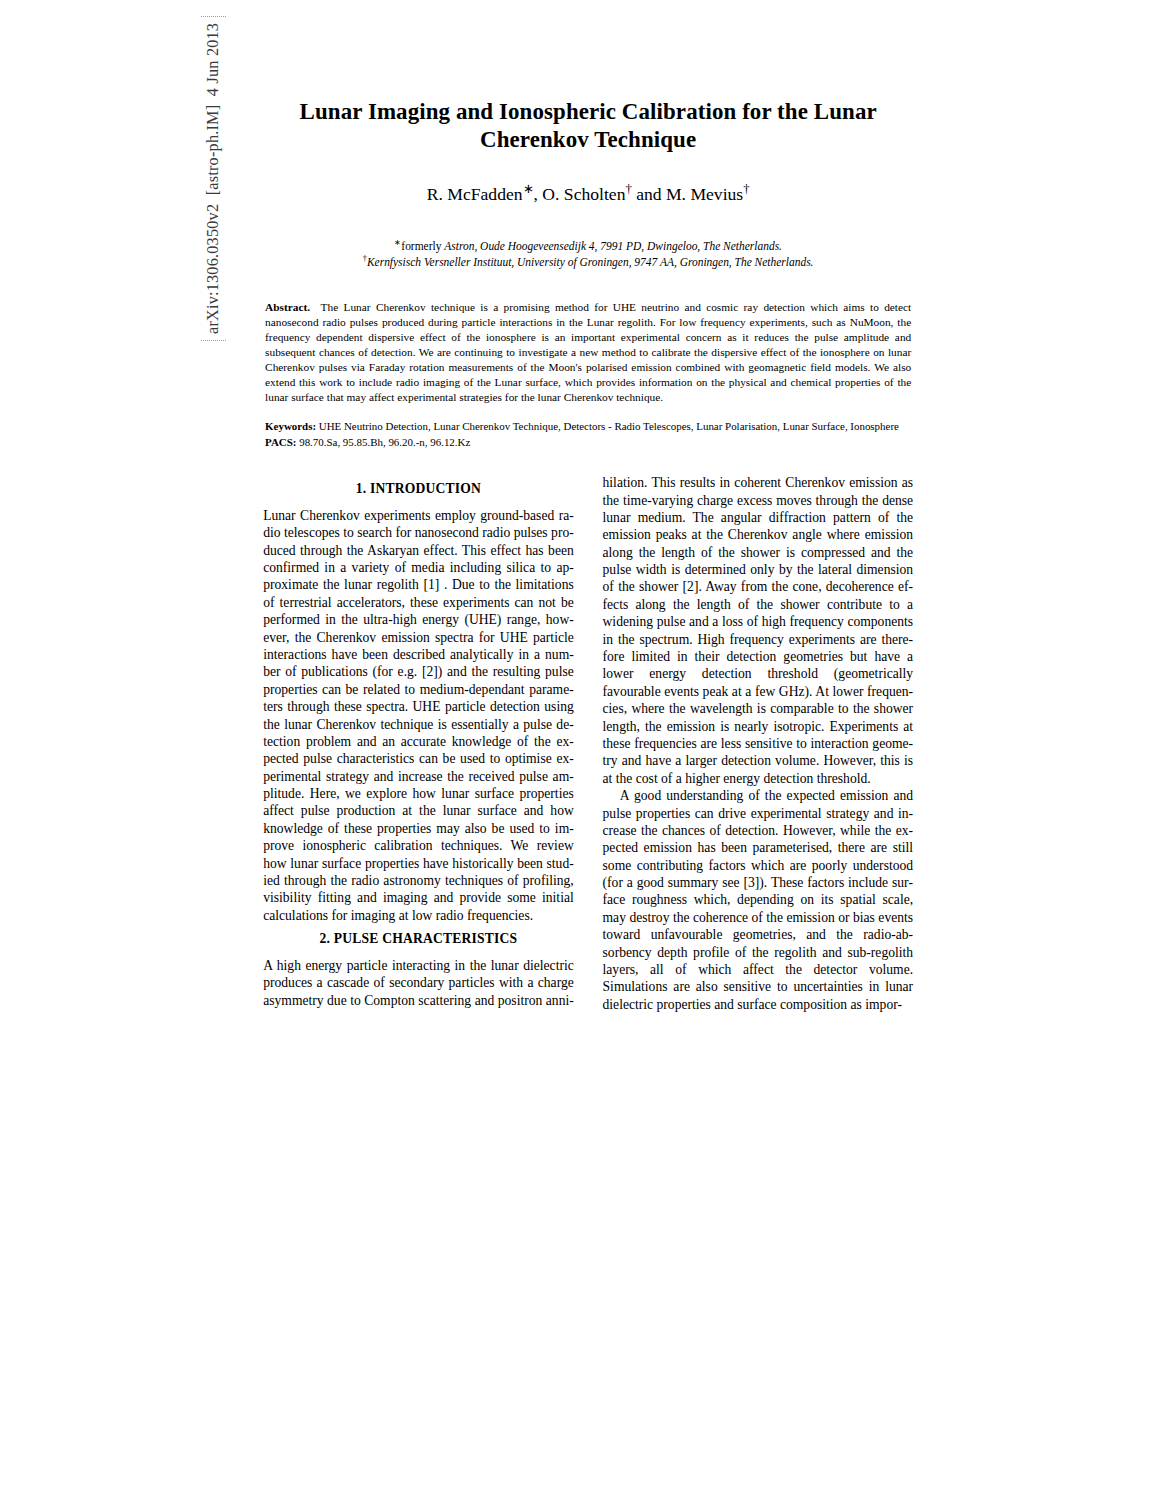arXiv:1306.0350v2 [astro-ph.IM] 4 Jun 2013
Lunar Imaging and Ionospheric Calibration for the Lunar
Cherenkov Technique
R. McFadden∗, O. Scholten† and M. Mevius†
∗formerly Astron, Oude Hoogeveensedijk 4, 7991 PD, Dwingeloo, The Netherlands.
†Kernfysisch Versneller Instituut, University of Groningen, 9747 AA, Groningen, The Netherlands.
Abstract. The Lunar Cherenkov technique is a promising method for UHE neutrino and cosmic ray detection which aims to detect nanosecond radio pulses produced during particle interactions in the Lunar regolith. For low frequency experiments, such as NuMoon, the frequency dependent dispersive effect of the ionosphere is an important experimental concern as it reduces the pulse amplitude and subsequent chances of detection. We are continuing to investigate a new method to calibrate the dispersive effect of the ionosphere on lunar Cherenkov pulses via Faraday rotation measurements of the Moon's polarised emission combined with geomagnetic field models. We also extend this work to include radio imaging of the Lunar surface, which provides information on the physical and chemical properties of the lunar surface that may affect experimental strategies for the lunar Cherenkov technique.
Keywords: UHE Neutrino Detection, Lunar Cherenkov Technique, Detectors - Radio Telescopes, Lunar Polarisation, Lunar Surface, Ionosphere
PACS: 98.70.Sa, 95.85.Bh, 96.20.-n, 96.12.Kz
1. Introduction
Lunar Cherenkov experiments employ ground-based radio telescopes to search for nanosecond radio pulses produced through the Askaryan effect. This effect has been confirmed in a variety of media including silica to approximate the lunar regolith [1] . Due to the limitations of terrestrial accelerators, these experiments can not be performed in the ultra-high energy (UHE) range, however, the Cherenkov emission spectra for UHE particle interactions have been described analytically in a number of publications (for e.g. [2]) and the resulting pulse properties can be related to medium-dependant parameters through these spectra. UHE particle detection using the lunar Cherenkov technique is essentially a pulse detection problem and an accurate knowledge of the expected pulse characteristics can be used to optimise experimental strategy and increase the received pulse amplitude. Here, we explore how lunar surface properties affect pulse production at the lunar surface and how knowledge of these properties may also be used to improve ionospheric calibration techniques. We review how lunar surface properties have historically been studied through the radio astronomy techniques of profiling, visibility fitting and imaging and provide some initial calculations for imaging at low radio frequencies.
2. Pulse Characteristics
A high energy particle interacting in the lunar dielectric produces a cascade of secondary particles with a charge asymmetry due to Compton scattering and positron annihilation. This results in coherent Cherenkov emission as the time-varying charge excess moves through the dense lunar medium. The angular diffraction pattern of the emission peaks at the Cherenkov angle where emission along the length of the shower is compressed and the pulse width is determined only by the lateral dimension of the shower [2]. Away from the cone, decoherence effects along the length of the shower contribute to a widening pulse and a loss of high frequency components in the spectrum. High frequency experiments are therefore limited in their detection geometries but have a lower energy detection threshold (geometrically favourable events peak at a few GHz). At lower frequencies, where the wavelength is comparable to the shower length, the emission is nearly isotropic. Experiments at these frequencies are less sensitive to interaction geometry and have a larger detection volume. However, this is at the cost of a higher energy detection threshold.
A good understanding of the expected emission and pulse properties can drive experimental strategy and increase the chances of detection. However, while the expected emission has been parameterised, there are still some contributing factors which are poorly understood (for a good summary see [3]). These factors include surface roughness which, depending on its spatial scale, may destroy the coherence of the emission or bias events toward unfavourable geometries, and the radio-absorbency depth profile of the regolith and sub-regolith layers, all of which affect the detector volume. Simulations are also sensitive to uncertainties in lunar dielectric properties and surface composition as impor-